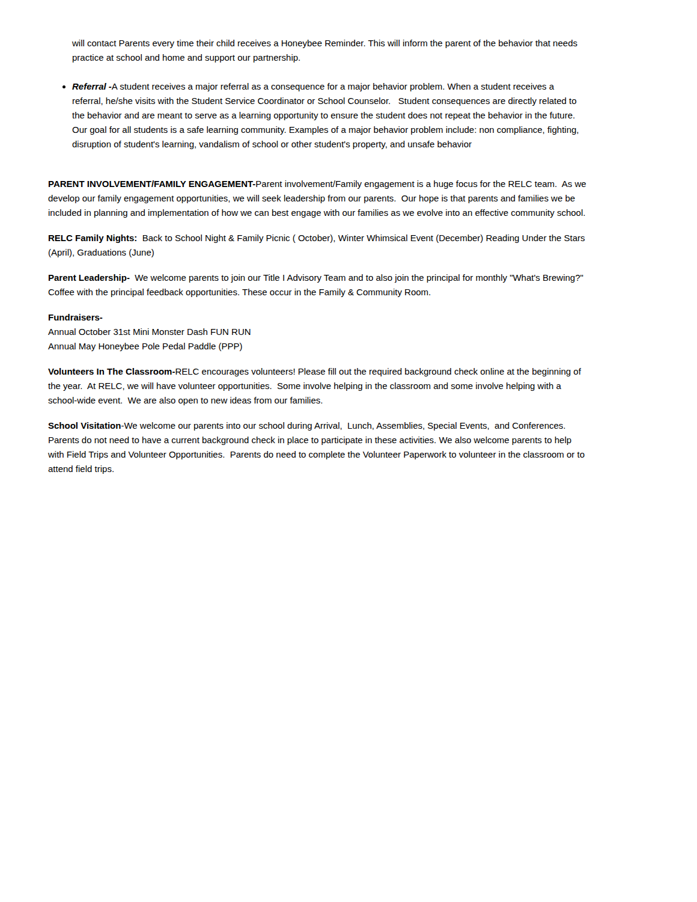will contact Parents every time their child receives a Honeybee Reminder. This will inform the parent of the behavior that needs practice at school and home and support our partnership.
Referral -A student receives a major referral as a consequence for a major behavior problem. When a student receives a referral, he/she visits with the Student Service Coordinator or School Counselor. Student consequences are directly related to the behavior and are meant to serve as a learning opportunity to ensure the student does not repeat the behavior in the future. Our goal for all students is a safe learning community. Examples of a major behavior problem include: non compliance, fighting, disruption of student's learning, vandalism of school or other student's property, and unsafe behavior
PARENT INVOLVEMENT/FAMILY ENGAGEMENT-Parent involvement/Family engagement is a huge focus for the RELC team. As we develop our family engagement opportunities, we will seek leadership from our parents. Our hope is that parents and families we be included in planning and implementation of how we can best engage with our families as we evolve into an effective community school.
RELC Family Nights: Back to School Night & Family Picnic ( October), Winter Whimsical Event (December) Reading Under the Stars (April), Graduations (June)
Parent Leadership- We welcome parents to join our Title I Advisory Team and to also join the principal for monthly "What's Brewing?" Coffee with the principal feedback opportunities. These occur in the Family & Community Room.
Fundraisers-
Annual October 31st Mini Monster Dash FUN RUN
Annual May Honeybee Pole Pedal Paddle (PPP)
Volunteers In The Classroom-RELC encourages volunteers! Please fill out the required background check online at the beginning of the year. At RELC, we will have volunteer opportunities. Some involve helping in the classroom and some involve helping with a school-wide event. We are also open to new ideas from our families.
School Visitation-We welcome our parents into our school during Arrival, Lunch, Assemblies, Special Events, and Conferences. Parents do not need to have a current background check in place to participate in these activities. We also welcome parents to help with Field Trips and Volunteer Opportunities. Parents do need to complete the Volunteer Paperwork to volunteer in the classroom or to attend field trips.